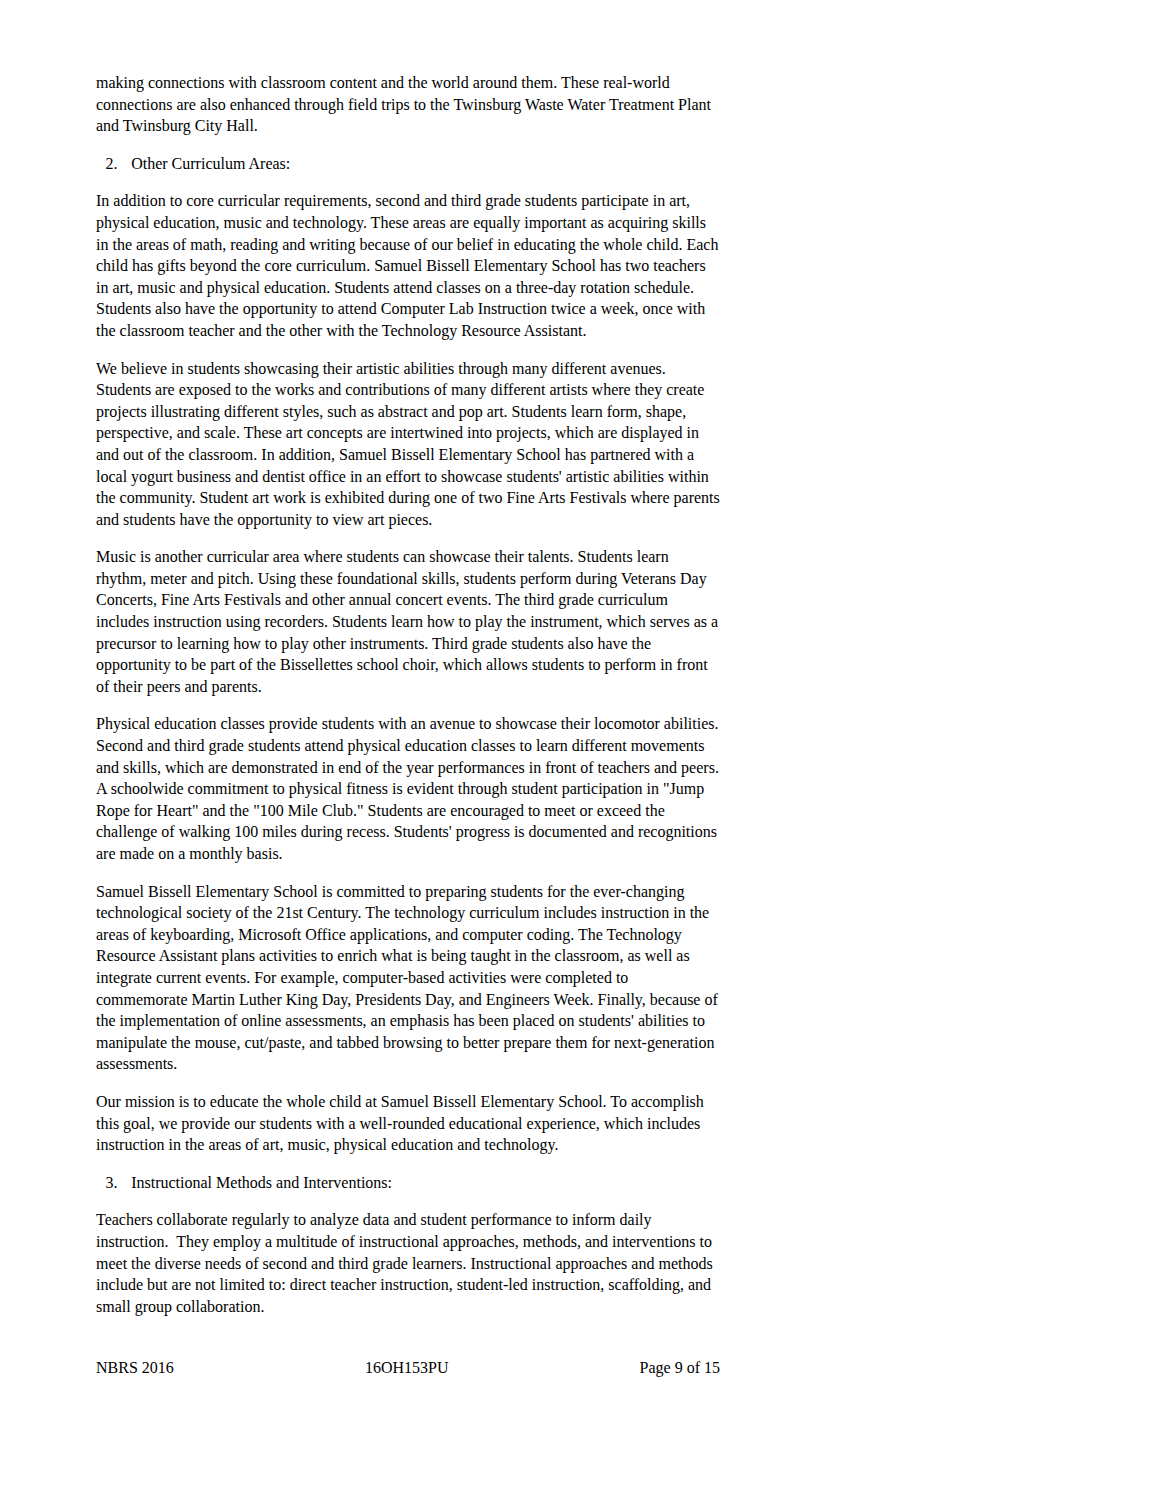making connections with classroom content and the world around them. These real-world connections are also enhanced through field trips to the Twinsburg Waste Water Treatment Plant and Twinsburg City Hall.
2. Other Curriculum Areas:
In addition to core curricular requirements, second and third grade students participate in art, physical education, music and technology. These areas are equally important as acquiring skills in the areas of math, reading and writing because of our belief in educating the whole child. Each child has gifts beyond the core curriculum. Samuel Bissell Elementary School has two teachers in art, music and physical education. Students attend classes on a three-day rotation schedule. Students also have the opportunity to attend Computer Lab Instruction twice a week, once with the classroom teacher and the other with the Technology Resource Assistant.
We believe in students showcasing their artistic abilities through many different avenues. Students are exposed to the works and contributions of many different artists where they create projects illustrating different styles, such as abstract and pop art. Students learn form, shape, perspective, and scale. These art concepts are intertwined into projects, which are displayed in and out of the classroom. In addition, Samuel Bissell Elementary School has partnered with a local yogurt business and dentist office in an effort to showcase students' artistic abilities within the community. Student art work is exhibited during one of two Fine Arts Festivals where parents and students have the opportunity to view art pieces.
Music is another curricular area where students can showcase their talents. Students learn rhythm, meter and pitch. Using these foundational skills, students perform during Veterans Day Concerts, Fine Arts Festivals and other annual concert events. The third grade curriculum includes instruction using recorders. Students learn how to play the instrument, which serves as a precursor to learning how to play other instruments. Third grade students also have the opportunity to be part of the Bissellettes school choir, which allows students to perform in front of their peers and parents.
Physical education classes provide students with an avenue to showcase their locomotor abilities. Second and third grade students attend physical education classes to learn different movements and skills, which are demonstrated in end of the year performances in front of teachers and peers. A schoolwide commitment to physical fitness is evident through student participation in "Jump Rope for Heart" and the "100 Mile Club." Students are encouraged to meet or exceed the challenge of walking 100 miles during recess. Students' progress is documented and recognitions are made on a monthly basis.
Samuel Bissell Elementary School is committed to preparing students for the ever-changing technological society of the 21st Century. The technology curriculum includes instruction in the areas of keyboarding, Microsoft Office applications, and computer coding. The Technology Resource Assistant plans activities to enrich what is being taught in the classroom, as well as integrate current events. For example, computer-based activities were completed to commemorate Martin Luther King Day, Presidents Day, and Engineers Week. Finally, because of the implementation of online assessments, an emphasis has been placed on students' abilities to manipulate the mouse, cut/paste, and tabbed browsing to better prepare them for next-generation assessments.
Our mission is to educate the whole child at Samuel Bissell Elementary School. To accomplish this goal, we provide our students with a well-rounded educational experience, which includes instruction in the areas of art, music, physical education and technology.
3. Instructional Methods and Interventions:
Teachers collaborate regularly to analyze data and student performance to inform daily instruction. They employ a multitude of instructional approaches, methods, and interventions to meet the diverse needs of second and third grade learners. Instructional approaches and methods include but are not limited to: direct teacher instruction, student-led instruction, scaffolding, and small group collaboration.
NBRS 2016 16OH153PU Page 9 of 15